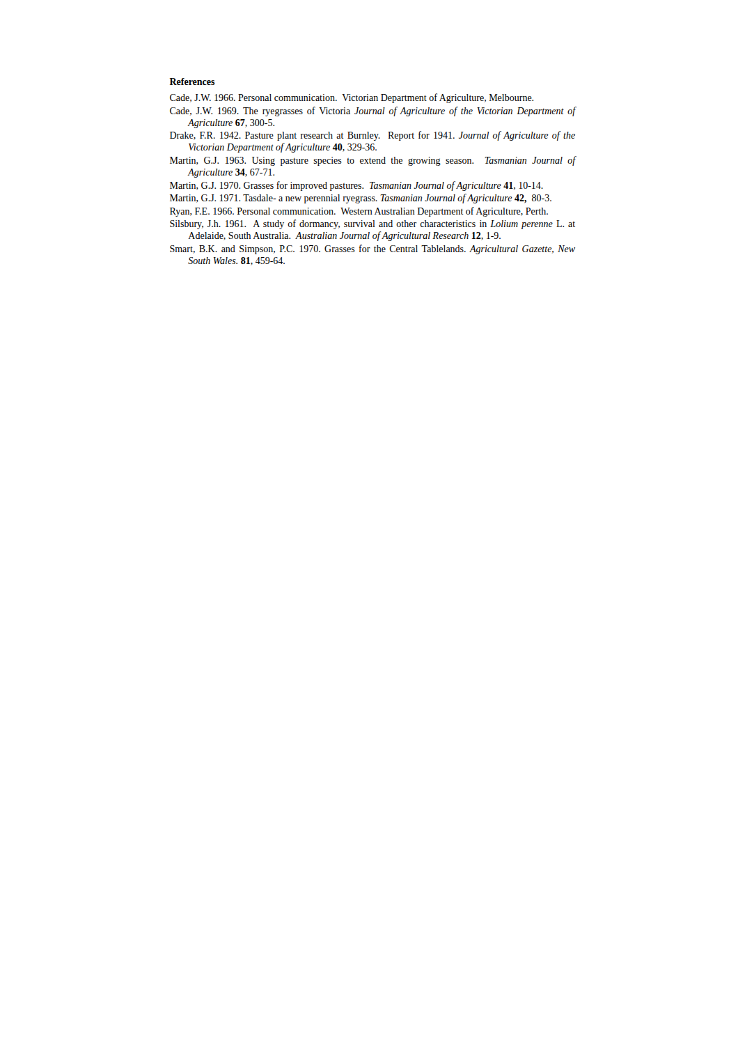References
Cade, J.W. 1966. Personal communication. Victorian Department of Agriculture, Melbourne.
Cade, J.W. 1969. The ryegrasses of Victoria Journal of Agriculture of the Victorian Department of Agriculture 67, 300-5.
Drake, F.R. 1942. Pasture plant research at Burnley. Report for 1941. Journal of Agriculture of the Victorian Department of Agriculture 40, 329-36.
Martin, G.J. 1963. Using pasture species to extend the growing season. Tasmanian Journal of Agriculture 34, 67-71.
Martin, G.J. 1970. Grasses for improved pastures. Tasmanian Journal of Agriculture 41, 10-14.
Martin, G.J. 1971. Tasdale- a new perennial ryegrass. Tasmanian Journal of Agriculture 42, 80-3.
Ryan, F.E. 1966. Personal communication. Western Australian Department of Agriculture, Perth.
Silsbury, J.h. 1961. A study of dormancy, survival and other characteristics in Lolium perenne L. at Adelaide, South Australia. Australian Journal of Agricultural Research 12, 1-9.
Smart, B.K. and Simpson, P.C. 1970. Grasses for the Central Tablelands. Agricultural Gazette, New South Wales. 81, 459-64.